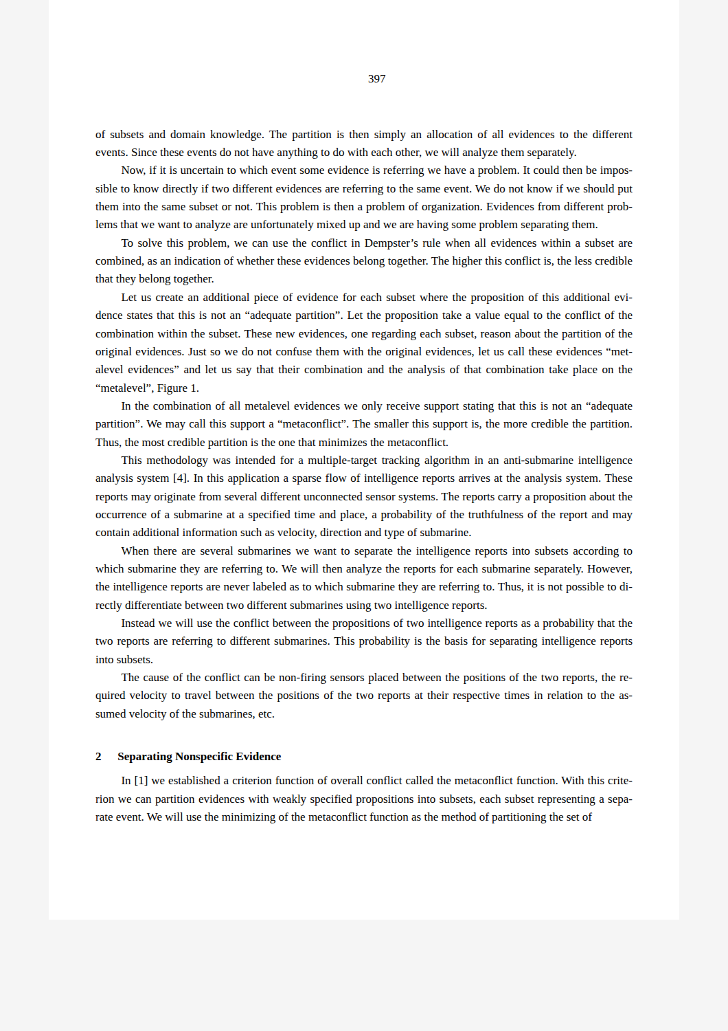397
of subsets and domain knowledge. The partition is then simply an allocation of all evidences to the different events. Since these events do not have anything to do with each other, we will analyze them separately.
Now, if it is uncertain to which event some evidence is referring we have a problem. It could then be impossible to know directly if two different evidences are referring to the same event. We do not know if we should put them into the same subset or not. This problem is then a problem of organization. Evidences from different problems that we want to analyze are unfortunately mixed up and we are having some problem separating them.
To solve this problem, we can use the conflict in Dempster’s rule when all evidences within a subset are combined, as an indication of whether these evidences belong together. The higher this conflict is, the less credible that they belong together.
Let us create an additional piece of evidence for each subset where the proposition of this additional evidence states that this is not an “adequate partition”. Let the proposition take a value equal to the conflict of the combination within the subset. These new evidences, one regarding each subset, reason about the partition of the original evidences. Just so we do not confuse them with the original evidences, let us call these evidences “metalevel evidences” and let us say that their combination and the analysis of that combination take place on the “metalevel”, Figure 1.
In the combination of all metalevel evidences we only receive support stating that this is not an “adequate partition”. We may call this support a “metaconflict”. The smaller this support is, the more credible the partition. Thus, the most credible partition is the one that minimizes the metaconflict.
This methodology was intended for a multiple-target tracking algorithm in an anti-submarine intelligence analysis system [4]. In this application a sparse flow of intelligence reports arrives at the analysis system. These reports may originate from several different unconnected sensor systems. The reports carry a proposition about the occurrence of a submarine at a specified time and place, a probability of the truthfulness of the report and may contain additional information such as velocity, direction and type of submarine.
When there are several submarines we want to separate the intelligence reports into subsets according to which submarine they are referring to. We will then analyze the reports for each submarine separately. However, the intelligence reports are never labeled as to which submarine they are referring to. Thus, it is not possible to directly differentiate between two different submarines using two intelligence reports.
Instead we will use the conflict between the propositions of two intelligence reports as a probability that the two reports are referring to different submarines. This probability is the basis for separating intelligence reports into subsets.
The cause of the conflict can be non-firing sensors placed between the positions of the two reports, the required velocity to travel between the positions of the two reports at their respective times in relation to the assumed velocity of the submarines, etc.
2 Separating Nonspecific Evidence
In [1] we established a criterion function of overall conflict called the metaconflict function. With this criterion we can partition evidences with weakly specified propositions into subsets, each subset representing a separate event. We will use the minimizing of the metaconflict function as the method of partitioning the set of